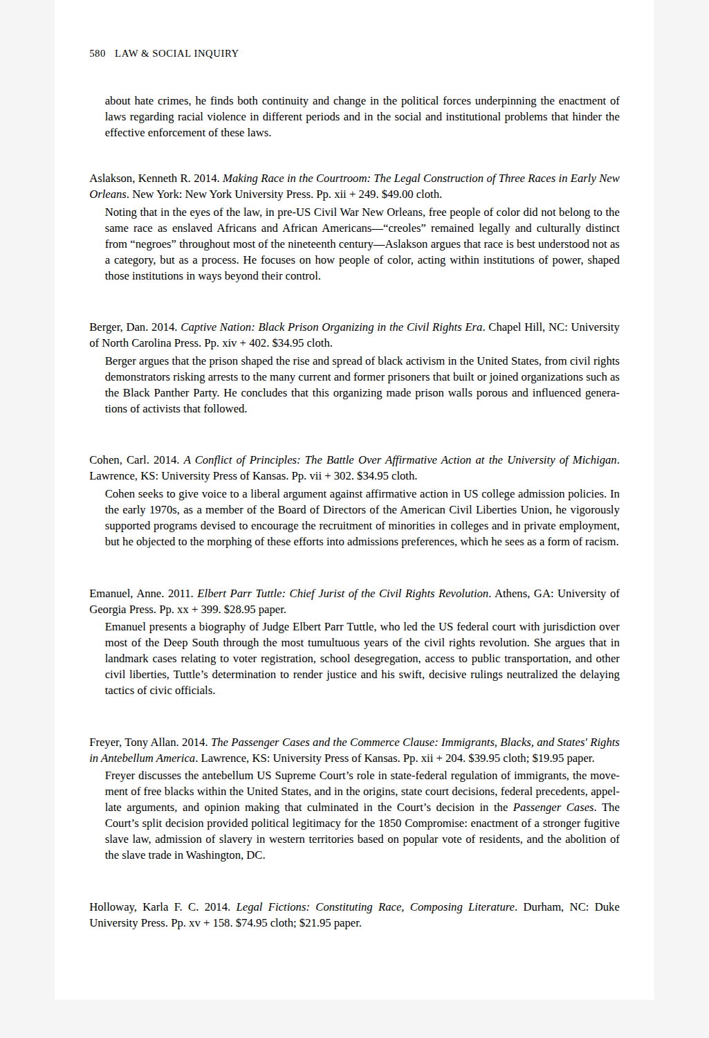580 LAW & SOCIAL INQUIRY
about hate crimes, he finds both continuity and change in the political forces underpinning the enactment of laws regarding racial violence in different periods and in the social and institutional problems that hinder the effective enforcement of these laws.
Aslakson, Kenneth R. 2014. Making Race in the Courtroom: The Legal Construction of Three Races in Early New Orleans. New York: New York University Press. Pp. xii + 249. $49.00 cloth.
Noting that in the eyes of the law, in pre-US Civil War New Orleans, free people of color did not belong to the same race as enslaved Africans and African Americans—“creoles” remained legally and culturally distinct from “negroes” throughout most of the nineteenth century—Aslakson argues that race is best understood not as a category, but as a process. He focuses on how people of color, acting within institutions of power, shaped those institutions in ways beyond their control.
Berger, Dan. 2014. Captive Nation: Black Prison Organizing in the Civil Rights Era. Chapel Hill, NC: University of North Carolina Press. Pp. xiv + 402. $34.95 cloth.
Berger argues that the prison shaped the rise and spread of black activism in the United States, from civil rights demonstrators risking arrests to the many current and former prisoners that built or joined organizations such as the Black Panther Party. He concludes that this organizing made prison walls porous and influenced generations of activists that followed.
Cohen, Carl. 2014. A Conflict of Principles: The Battle Over Affirmative Action at the University of Michigan. Lawrence, KS: University Press of Kansas. Pp. vii + 302. $34.95 cloth.
Cohen seeks to give voice to a liberal argument against affirmative action in US college admission policies. In the early 1970s, as a member of the Board of Directors of the American Civil Liberties Union, he vigorously supported programs devised to encourage the recruitment of minorities in colleges and in private employment, but he objected to the morphing of these efforts into admissions preferences, which he sees as a form of racism.
Emanuel, Anne. 2011. Elbert Parr Tuttle: Chief Jurist of the Civil Rights Revolution. Athens, GA: University of Georgia Press. Pp. xx + 399. $28.95 paper.
Emanuel presents a biography of Judge Elbert Parr Tuttle, who led the US federal court with jurisdiction over most of the Deep South through the most tumultuous years of the civil rights revolution. She argues that in landmark cases relating to voter registration, school desegregation, access to public transportation, and other civil liberties, Tuttle’s determination to render justice and his swift, decisive rulings neutralized the delaying tactics of civic officials.
Freyer, Tony Allan. 2014. The Passenger Cases and the Commerce Clause: Immigrants, Blacks, and States' Rights in Antebellum America. Lawrence, KS: University Press of Kansas. Pp. xii + 204. $39.95 cloth; $19.95 paper.
Freyer discusses the antebellum US Supreme Court’s role in state-federal regulation of immigrants, the movement of free blacks within the United States, and in the origins, state court decisions, federal precedents, appellate arguments, and opinion making that culminated in the Court’s decision in the Passenger Cases. The Court’s split decision provided political legitimacy for the 1850 Compromise: enactment of a stronger fugitive slave law, admission of slavery in western territories based on popular vote of residents, and the abolition of the slave trade in Washington, DC.
Holloway, Karla F. C. 2014. Legal Fictions: Constituting Race, Composing Literature. Durham, NC: Duke University Press. Pp. xv + 158. $74.95 cloth; $21.95 paper.